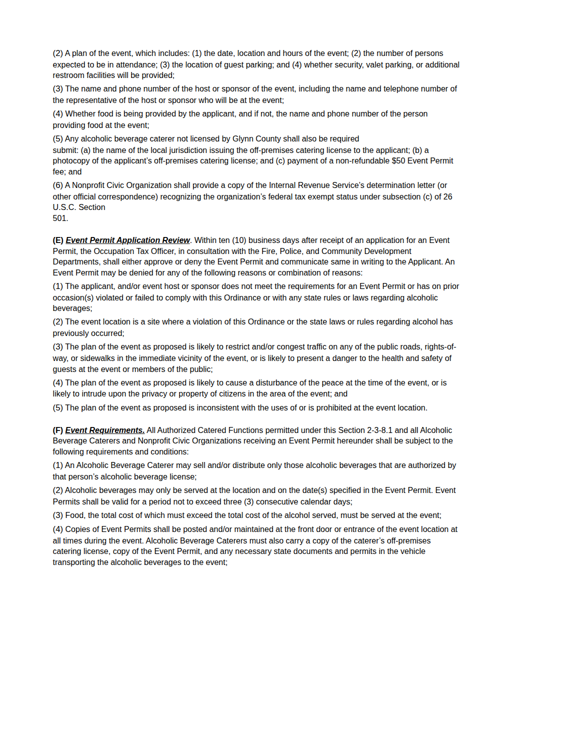(2) A plan of the event, which includes: (1) the date, location and hours of the event; (2) the number of persons expected to be in attendance; (3) the location of guest parking; and (4) whether security, valet parking, or additional restroom facilities will be provided;
(3) The name and phone number of the host or sponsor of the event, including the name and telephone number of the representative of the host or sponsor who will be at the event;
(4) Whether food is being provided by the applicant, and if not, the name and phone number of the person providing food at the event;
(5) Any alcoholic beverage caterer not licensed by Glynn County shall also be required
submit: (a) the name of the local jurisdiction issuing the off-premises catering license to the applicant; (b) a photocopy of the applicant’s off-premises catering license; and (c) payment of a non-refundable $50 Event Permit fee; and
(6) A Nonprofit Civic Organization shall provide a copy of the Internal Revenue Service’s determination letter (or other official correspondence) recognizing the organization’s federal tax exempt status under subsection (c) of 26 U.S.C. Section
501.
(E) Event Permit Application Review. Within ten (10) business days after receipt of an application for an Event Permit, the Occupation Tax Officer, in consultation with the Fire, Police, and Community Development Departments, shall either approve or deny the Event Permit and communicate same in writing to the Applicant. An Event Permit may be denied for any of the following reasons or combination of reasons:
(1) The applicant, and/or event host or sponsor does not meet the requirements for an Event Permit or has on prior occasion(s) violated or failed to comply with this Ordinance or with any state rules or laws regarding alcoholic beverages;
(2) The event location is a site where a violation of this Ordinance or the state laws or rules regarding alcohol has previously occurred;
(3) The plan of the event as proposed is likely to restrict and/or congest traffic on any of the public roads, rights-of-way, or sidewalks in the immediate vicinity of the event, or is likely to present a danger to the health and safety of guests at the event or members of the public;
(4) The plan of the event as proposed is likely to cause a disturbance of the peace at the time of the event, or is likely to intrude upon the privacy or property of citizens in the area of the event; and
(5) The plan of the event as proposed is inconsistent with the uses of or is prohibited at the event location.
(F) Event Requirements. All Authorized Catered Functions permitted under this Section 2-3-8.1 and all Alcoholic Beverage Caterers and Nonprofit Civic Organizations receiving an Event Permit hereunder shall be subject to the following requirements and conditions:
(1) An Alcoholic Beverage Caterer may sell and/or distribute only those alcoholic beverages that are authorized by that person’s alcoholic beverage license;
(2) Alcoholic beverages may only be served at the location and on the date(s) specified in the Event Permit. Event Permits shall be valid for a period not to exceed three (3) consecutive calendar days;
(3) Food, the total cost of which must exceed the total cost of the alcohol served, must be served at the event;
(4) Copies of Event Permits shall be posted and/or maintained at the front door or entrance of the event location at all times during the event. Alcoholic Beverage Caterers must also carry a copy of the caterer’s off-premises catering license, copy of the Event Permit, and any necessary state documents and permits in the vehicle transporting the alcoholic beverages to the event;